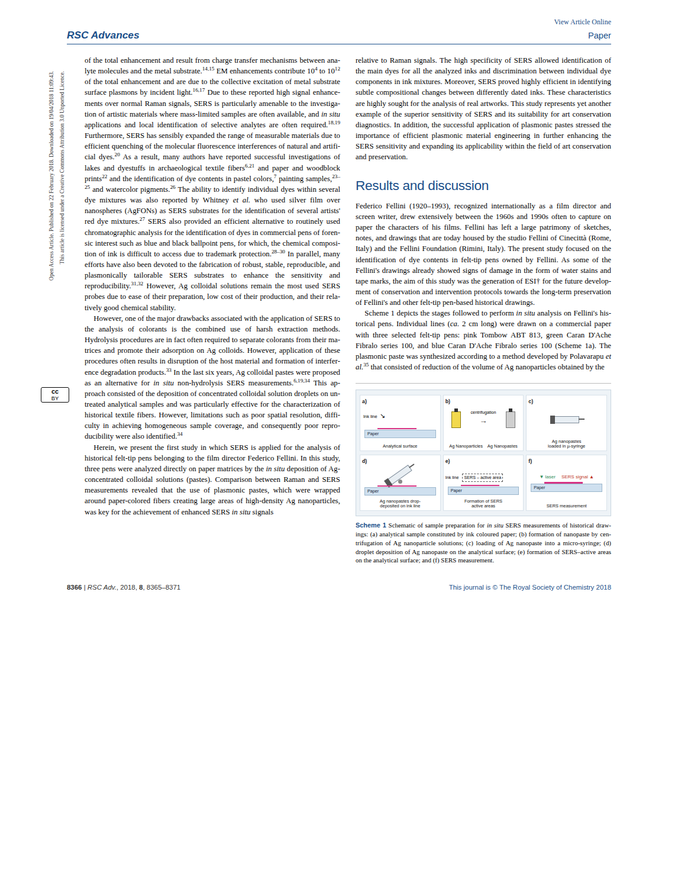View Article Online
RSC Advances
Paper
Open Access Article. Published on 22 February 2018. Downloaded on 19/04/2018 11:09:43.
This article is licensed under a Creative Commons Attribution 3.0 Unported Licence.
cc
BY
of the total enhancement and result from charge transfer mechanisms between analyte molecules and the metal substrate.14,15 EM enhancements contribute 104 to 1012 of the total enhancement and are due to the collective excitation of metal substrate surface plasmons by incident light.16,17 Due to these reported high signal enhancements over normal Raman signals, SERS is particularly amenable to the investigation of artistic materials where mass-limited samples are often available, and in situ applications and local identification of selective analytes are often required.18,19 Furthermore, SERS has sensibly expanded the range of measurable materials due to efficient quenching of the molecular fluorescence interferences of natural and artificial dyes.20 As a result, many authors have reported successful investigations of lakes and dyestuffs in archaeological textile fibers6,21 and paper and woodblock prints22 and the identification of dye contents in pastel colors,7 painting samples,23–25 and watercolor pigments.26 The ability to identify individual dyes within several dye mixtures was also reported by Whitney et al. who used silver film over nanospheres (AgFONs) as SERS substrates for the identification of several artists' red dye mixtures.27 SERS also provided an efficient alternative to routinely used chromatographic analysis for the identification of dyes in commercial pens of forensic interest such as blue and black ballpoint pens, for which, the chemical composition of ink is difficult to access due to trademark protection.28–30 In parallel, many efforts have also been devoted to the fabrication of robust, stable, reproducible, and plasmonically tailorable SERS substrates to enhance the sensitivity and reproducibility.31,32 However, Ag colloidal solutions remain the most used SERS probes due to ease of their preparation, low cost of their production, and their relatively good chemical stability.
However, one of the major drawbacks associated with the application of SERS to the analysis of colorants is the combined use of harsh extraction methods. Hydrolysis procedures are in fact often required to separate colorants from their matrices and promote their adsorption on Ag colloids. However, application of these procedures often results in disruption of the host material and formation of interference degradation products.33 In the last six years, Ag colloidal pastes were proposed as an alternative for in situ non-hydrolysis SERS measurements.6,19,34 This approach consisted of the deposition of concentrated colloidal solution droplets on untreated analytical samples and was particularly effective for the characterization of historical textile fibers. However, limitations such as poor spatial resolution, difficulty in achieving homogeneous sample coverage, and consequently poor reproducibility were also identified.34
Herein, we present the first study in which SERS is applied for the analysis of historical felt-tip pens belonging to the film director Federico Fellini. In this study, three pens were analyzed directly on paper matrices by the in situ deposition of Ag-concentrated colloidal solutions (pastes). Comparison between Raman and SERS measurements revealed that the use of plasmonic pastes, which were wrapped around paper-colored fibers creating large areas of high-density Ag nanoparticles, was key for the achievement of enhanced SERS in situ signals
relative to Raman signals. The high specificity of SERS allowed identification of the main dyes for all the analyzed inks and discrimination between individual dye components in ink mixtures. Moreover, SERS proved highly efficient in identifying subtle compositional changes between differently dated inks. These characteristics are highly sought for the analysis of real artworks. This study represents yet another example of the superior sensitivity of SERS and its suitability for art conservation diagnostics. In addition, the successful application of plasmonic pastes stressed the importance of efficient plasmonic material engineering in further enhancing the SERS sensitivity and expanding its applicability within the field of art conservation and preservation.
Results and discussion
Federico Fellini (1920–1993), recognized internationally as a film director and screen writer, drew extensively between the 1960s and 1990s often to capture on paper the characters of his films. Fellini has left a large patrimony of sketches, notes, and drawings that are today housed by the studio Fellini of Cinecittà (Rome, Italy) and the Fellini Foundation (Rimini, Italy). The present study focused on the identification of dye contents in felt-tip pens owned by Fellini. As some of the Fellini's drawings already showed signs of damage in the form of water stains and tape marks, the aim of this study was the generation of ESI† for the future development of conservation and intervention protocols towards the long-term preservation of Fellini's and other felt-tip pen-based historical drawings.
Scheme 1 depicts the stages followed to perform in situ analysis on Fellini's historical pens. Individual lines (ca. 2 cm long) were drawn on a commercial paper with three selected felt-tip pens: pink Tombow ABT 813, green Caran D'Ache Fibralo series 100, and blue Caran D'Ache Fibralo series 100 (Scheme 1a). The plasmonic paste was synthesized according to a method developed by Polavarapu et al.35 that consisted of reduction of the volume of Ag nanoparticles obtained by the
a)
Ink line ↘
Paper
Analytical surface
b)
centrifugation
→
Ag Nanoparticles Ag Nanopastes
c)
Ag nanopastes
loaded in µ-syringe
d)
Paper
Ag nanopastes drop-
deposited on ink line
e)
Ink line SERS – active area
Paper
Formation of SERS
active areas
f)
▼ laser SERS signal ▲
Paper
SERS measurement
Scheme 1 Schematic of sample preparation for in situ SERS measurements of historical drawings: (a) analytical sample constituted by ink coloured paper; (b) formation of nanopaste by centrifugation of Ag nanoparticle solutions; (c) loading of Ag nanopaste into a micro-syringe; (d) droplet deposition of Ag nanopaste on the analytical surface; (e) formation of SERS–active areas on the analytical surface; and (f) SERS measurement.
8366 | RSC Adv., 2018, 8, 8365–8371
This journal is © The Royal Society of Chemistry 2018